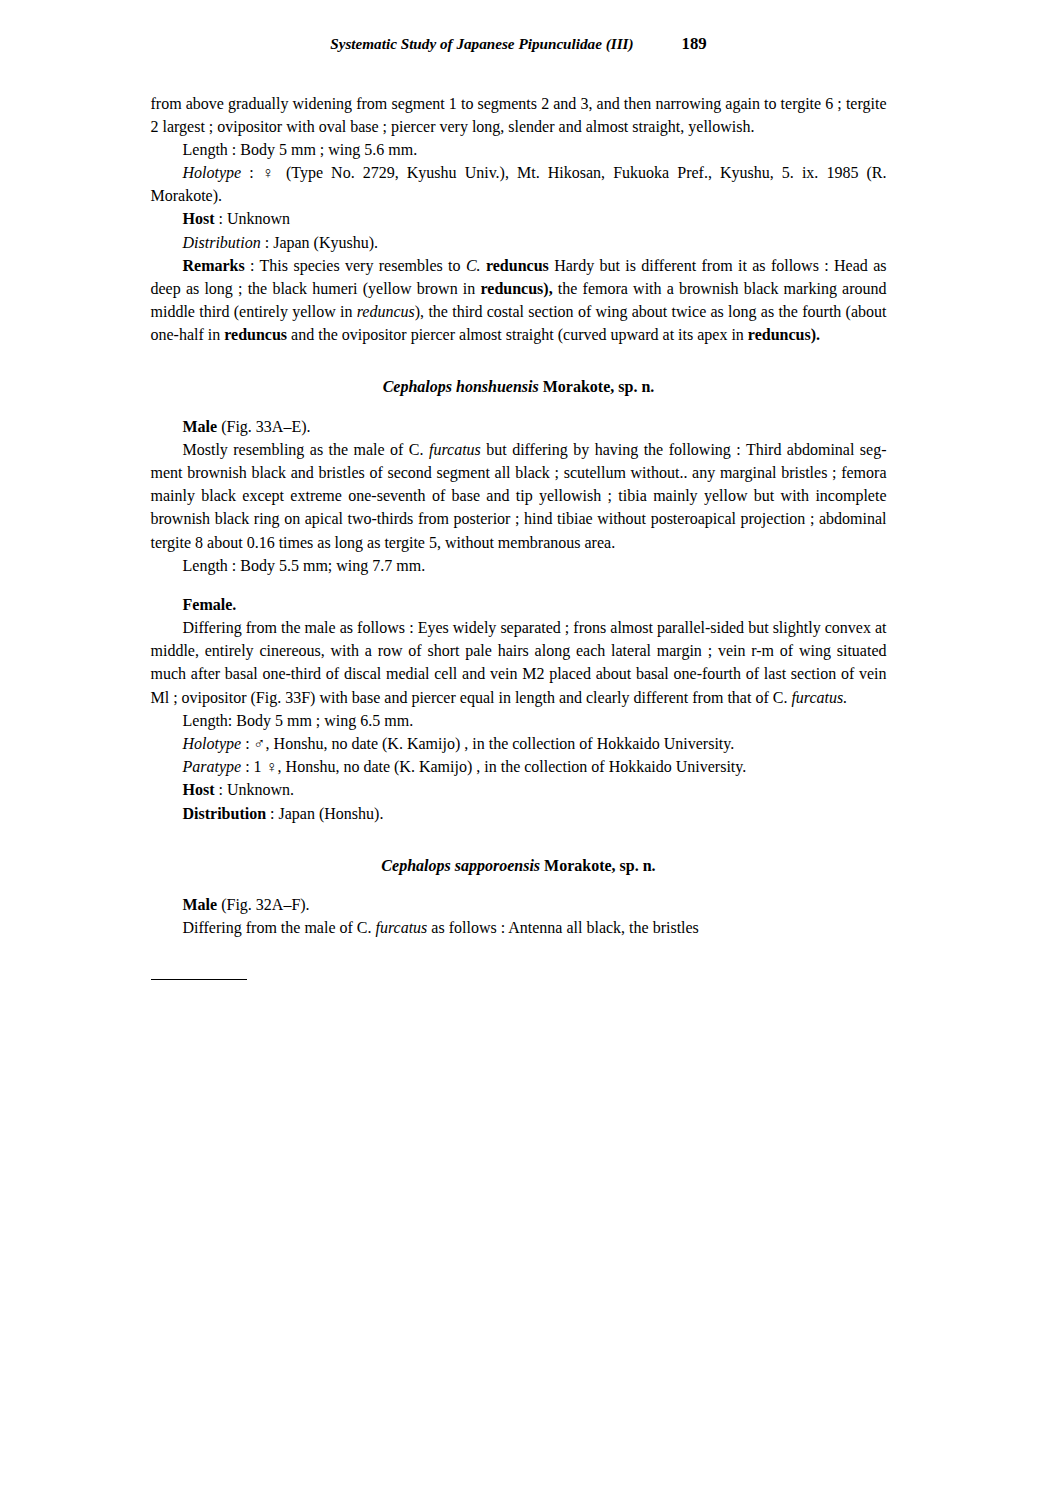Systematic Study of Japanese Pipunculidae (III) 189
from above gradually widening from segment 1 to segments 2 and 3, and then narrowing again to tergite 6 ; tergite 2 largest ; ovipositor with oval base ; piercer very long, slender and almost straight, yellowish.
Length : Body 5 mm ; wing 5.6 mm.
Holotype : ♀ (Type No. 2729, Kyushu Univ.), Mt. Hikosan, Fukuoka Pref., Kyushu, 5. ix. 1985 (R. Morakote).
Host : Unknown
Distribution : Japan (Kyushu).
Remarks : This species very resembles to C. reduncus Hardy but is different from it as follows : Head as deep as long ; the black humeri (yellow brown in reduncus), the femora with a brownish black marking around middle third (entirely yellow in reduncus), the third costal section of wing about twice as long as the fourth (about one-half in reduncus and the ovipositor piercer almost straight (curved upward at its apex in reduncus).
Cephalops honshuensis Morakote, sp. n.
Male (Fig. 33A–E).
Mostly resembling as the male of C. furcatus but differing by having the following : Third abdominal segment brownish black and bristles of second segment all black ; scutellum without.. any marginal bristles ; femora mainly black except extreme one-seventh of base and tip yellowish ; tibia mainly yellow but with incomplete brownish black ring on apical two-thirds from posterior ; hind tibiae without posteroapical projection ; abdominal tergite 8 about 0.16 times as long as tergite 5, without membranous area.
Length : Body 5.5 mm; wing 7.7 mm.
Female.
Differing from the male as follows : Eyes widely separated ; frons almost parallel-sided but slightly convex at middle, entirely cinereous, with a row of short pale hairs along each lateral margin ; vein r-m of wing situated much after basal one-third of discal medial cell and vein M2 placed about basal one-fourth of last section of vein Ml ; ovipositor (Fig. 33F) with base and piercer equal in length and clearly different from that of C. furcatus.
Length: Body 5 mm ; wing 6.5 mm.
Holotype : ♂, Honshu, no date (K. Kamijo) , in the collection of Hokkaido University.
Paratype : 1 ♀, Honshu, no date (K. Kamijo) , in the collection of Hokkaido University.
Host : Unknown.
Distribution : Japan (Honshu).
Cephalops sapporoensis Morakote, sp. n.
Male (Fig. 32A–F).
Differing from the male of C. furcatus as follows : Antenna all black, the bristles